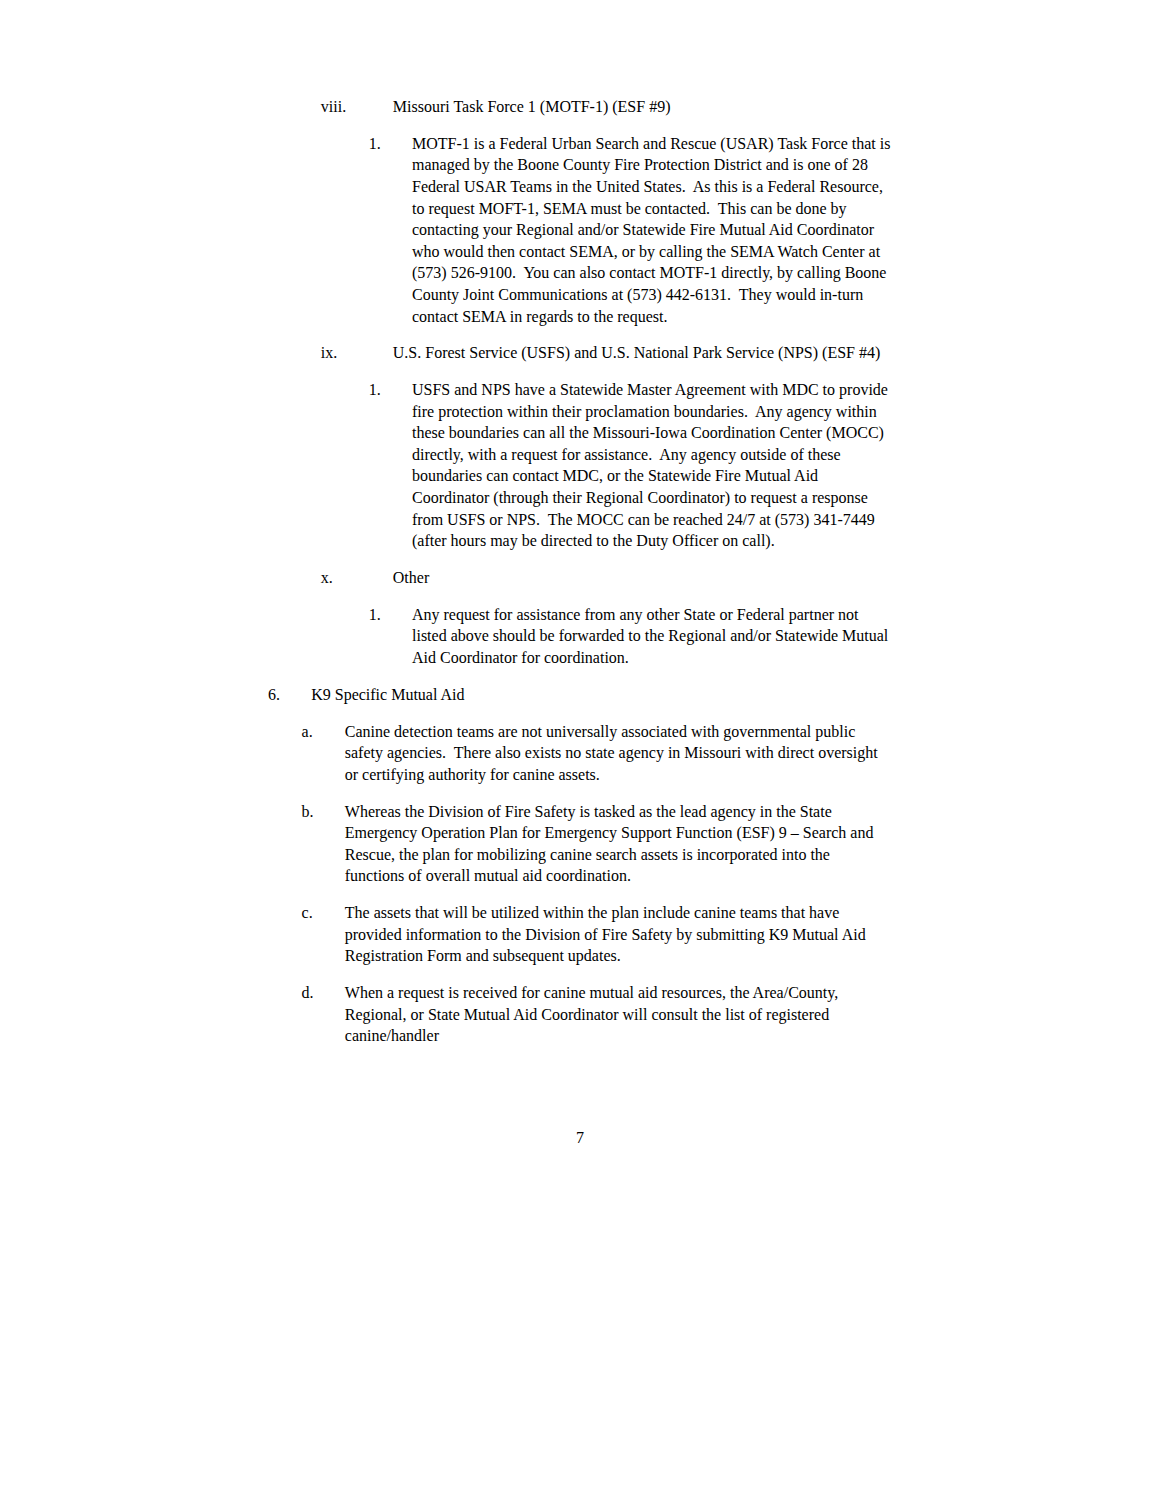viii.
Missouri Task Force 1 (MOTF-1) (ESF #9)
1.
MOTF-1 is a Federal Urban Search and Rescue (USAR) Task Force that is managed by the Boone County Fire Protection District and is one of 28 Federal USAR Teams in the United States. As this is a Federal Resource, to request MOFT-1, SEMA must be contacted. This can be done by contacting your Regional and/or Statewide Fire Mutual Aid Coordinator who would then contact SEMA, or by calling the SEMA Watch Center at (573) 526-9100. You can also contact MOTF-1 directly, by calling Boone County Joint Communications at (573) 442-6131. They would in-turn contact SEMA in regards to the request.
ix.
U.S. Forest Service (USFS) and U.S. National Park Service (NPS) (ESF #4)
1.
USFS and NPS have a Statewide Master Agreement with MDC to provide fire protection within their proclamation boundaries. Any agency within these boundaries can all the Missouri-Iowa Coordination Center (MOCC) directly, with a request for assistance. Any agency outside of these boundaries can contact MDC, or the Statewide Fire Mutual Aid Coordinator (through their Regional Coordinator) to request a response from USFS or NPS. The MOCC can be reached 24/7 at (573) 341-7449 (after hours may be directed to the Duty Officer on call).
x.
Other
1.
Any request for assistance from any other State or Federal partner not listed above should be forwarded to the Regional and/or Statewide Mutual Aid Coordinator for coordination.
6.
K9 Specific Mutual Aid
a.
Canine detection teams are not universally associated with governmental public safety agencies. There also exists no state agency in Missouri with direct oversight or certifying authority for canine assets.
b.
Whereas the Division of Fire Safety is tasked as the lead agency in the State Emergency Operation Plan for Emergency Support Function (ESF) 9 – Search and Rescue, the plan for mobilizing canine search assets is incorporated into the functions of overall mutual aid coordination.
c.
The assets that will be utilized within the plan include canine teams that have provided information to the Division of Fire Safety by submitting K9 Mutual Aid Registration Form and subsequent updates.
d.
When a request is received for canine mutual aid resources, the Area/County, Regional, or State Mutual Aid Coordinator will consult the list of registered canine/handler
7